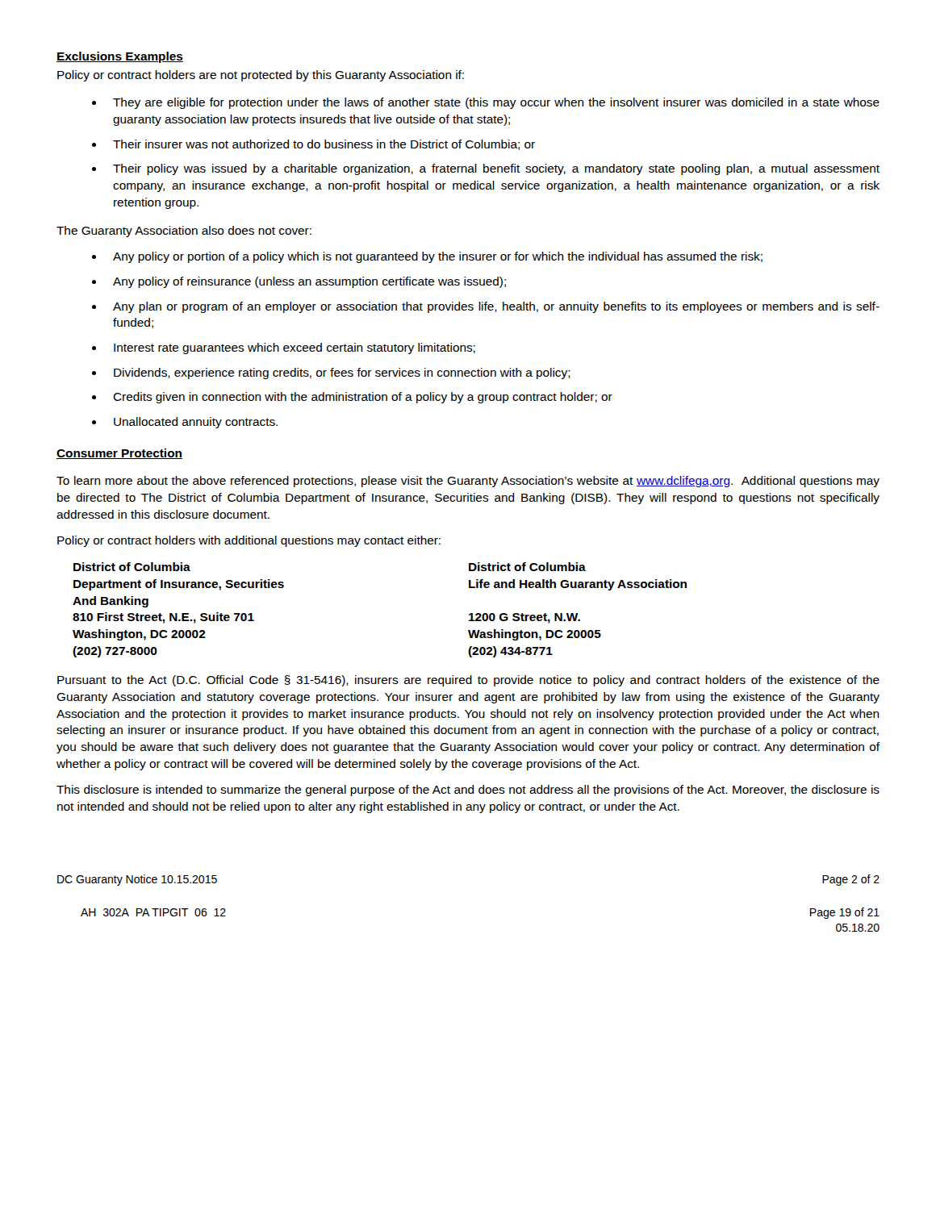Exclusions Examples
Policy or contract holders are not protected by this Guaranty Association if:
They are eligible for protection under the laws of another state (this may occur when the insolvent insurer was domiciled in a state whose guaranty association law protects insureds that live outside of that state);
Their insurer was not authorized to do business in the District of Columbia; or
Their policy was issued by a charitable organization, a fraternal benefit society, a mandatory state pooling plan, a mutual assessment company, an insurance exchange, a non-profit hospital or medical service organization, a health maintenance organization, or a risk retention group.
The Guaranty Association also does not cover:
Any policy or portion of a policy which is not guaranteed by the insurer or for which the individual has assumed the risk;
Any policy of reinsurance (unless an assumption certificate was issued);
Any plan or program of an employer or association that provides life, health, or annuity benefits to its employees or members and is self-funded;
Interest rate guarantees which exceed certain statutory limitations;
Dividends, experience rating credits, or fees for services in connection with a policy;
Credits given in connection with the administration of a policy by a group contract holder; or
Unallocated annuity contracts.
Consumer Protection
To learn more about the above referenced protections, please visit the Guaranty Association’s website at www.dclifega,org. Additional questions may be directed to The District of Columbia Department of Insurance, Securities and Banking (DISB). They will respond to questions not specifically addressed in this disclosure document.
Policy or contract holders with additional questions may contact either:
| District of Columbia Department of Insurance, Securities And Banking 810 First Street, N.E., Suite 701 Washington, DC 20002 (202) 727-8000 | District of Columbia Life and Health Guaranty Association 1200 G Street, N.W. Washington, DC 20005 (202) 434-8771 |
Pursuant to the Act (D.C. Official Code § 31-5416), insurers are required to provide notice to policy and contract holders of the existence of the Guaranty Association and statutory coverage protections. Your insurer and agent are prohibited by law from using the existence of the Guaranty Association and the protection it provides to market insurance products. You should not rely on insolvency protection provided under the Act when selecting an insurer or insurance product. If you have obtained this document from an agent in connection with the purchase of a policy or contract, you should be aware that such delivery does not guarantee that the Guaranty Association would cover your policy or contract. Any determination of whether a policy or contract will be covered will be determined solely by the coverage provisions of the Act.
This disclosure is intended to summarize the general purpose of the Act and does not address all the provisions of the Act. Moreover, the disclosure is not intended and should not be relied upon to alter any right established in any policy or contract, or under the Act.
DC Guaranty Notice 10.15.2015 Page 2 of 2
AH 302A PA TIPGIT 06 12 Page 19 of 21
05.18.20